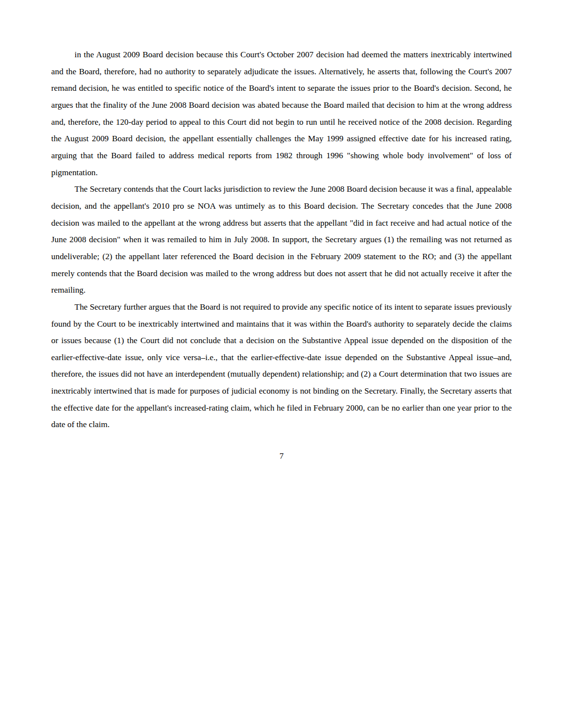in the August 2009 Board decision because this Court's October 2007 decision had deemed the matters inextricably intertwined and the Board, therefore, had no authority to separately adjudicate the issues. Alternatively, he asserts that, following the Court's 2007 remand decision, he was entitled to specific notice of the Board's intent to separate the issues prior to the Board's decision. Second, he argues that the finality of the June 2008 Board decision was abated because the Board mailed that decision to him at the wrong address and, therefore, the 120-day period to appeal to this Court did not begin to run until he received notice of the 2008 decision. Regarding the August 2009 Board decision, the appellant essentially challenges the May 1999 assigned effective date for his increased rating, arguing that the Board failed to address medical reports from 1982 through 1996 "showing whole body involvement" of loss of pigmentation.
The Secretary contends that the Court lacks jurisdiction to review the June 2008 Board decision because it was a final, appealable decision, and the appellant's 2010 pro se NOA was untimely as to this Board decision. The Secretary concedes that the June 2008 decision was mailed to the appellant at the wrong address but asserts that the appellant "did in fact receive and had actual notice of the June 2008 decision" when it was remailed to him in July 2008. In support, the Secretary argues (1) the remailing was not returned as undeliverable; (2) the appellant later referenced the Board decision in the February 2009 statement to the RO; and (3) the appellant merely contends that the Board decision was mailed to the wrong address but does not assert that he did not actually receive it after the remailing.
The Secretary further argues that the Board is not required to provide any specific notice of its intent to separate issues previously found by the Court to be inextricably intertwined and maintains that it was within the Board's authority to separately decide the claims or issues because (1) the Court did not conclude that a decision on the Substantive Appeal issue depended on the disposition of the earlier-effective-date issue, only vice versa–i.e., that the earlier-effective-date issue depended on the Substantive Appeal issue–and, therefore, the issues did not have an interdependent (mutually dependent) relationship; and (2) a Court determination that two issues are inextricably intertwined that is made for purposes of judicial economy is not binding on the Secretary. Finally, the Secretary asserts that the effective date for the appellant's increased-rating claim, which he filed in February 2000, can be no earlier than one year prior to the date of the claim.
7